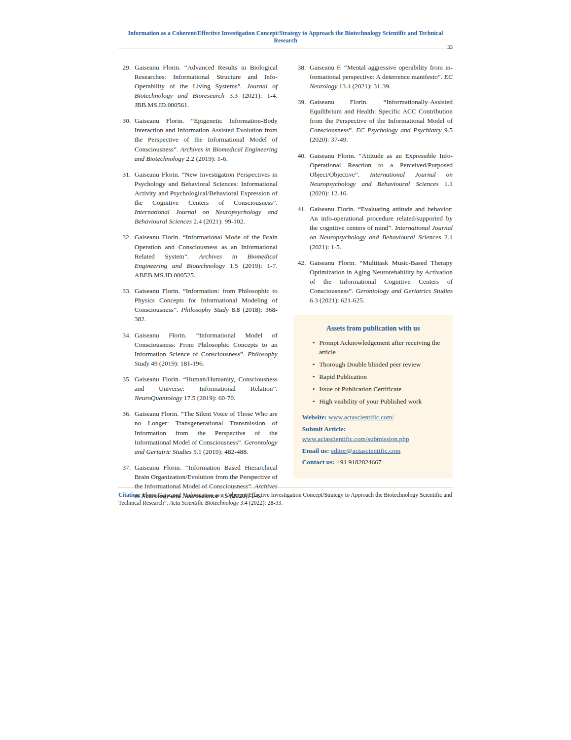Information as a Coherent/Effective Investigation Concept/Strategy to Approach the Biotechnology Scientific and Technical Research
33
29. Gaiseanu Florin. “Advanced Results in Biological Researches: Informational Structure and Info-Operability of the Living Systems”. Journal of Biotechnology and Bioresearch 3.3 (2021): 1-4. JBB.MS.ID.000561.
30. Gaiseanu Florin. “Epigenetic Information-Body Interaction and Information-Assisted Evolution from the Perspective of the Informational Model of Consciousness”. Archives in Biomedical Engineering and Biotechnology 2.2 (2019): 1-6.
31. Gaiseanu Florin. “New Investigation Perspectives in Psychology and Behavioral Sciences: Informational Activity and Psychological/Behavioral Expression of the Cognitive Centers of Consciousness”. International Journal on Neuropsychology and Behavioural Sciences 2.4 (2021): 99-102.
32. Gaiseanu Florin. “Informational Mode of the Brain Operation and Consciousness as an Informational Related System”. Archives in Biomedical Engineering and Biotechnology 1.5 (2019): 1-7. ABEB.MS.ID.000525.
33. Gaiseanu Florin. “Information: from Philosophic to Physics Concepts for Informational Modeling of Consciousness”. Philosophy Study 8.8 (2018): 368-382.
34. Gaiseanu Florin. “Informational Model of Consciousness: From Philosophic Concepts to an Information Science of Consciousness”. Philosophy Study 49 (2019): 181-196.
35. Gaiseanu Florin. “Human/Humanity, Consciousness and Universe: Informational Relation”. NeuroQuantology 17.5 (2019): 60-70.
36. Gaiseanu Florin. “The Silent Voice of Those Who are no Longer: Transgenerational Transmission of Information from the Perspective of the Informational Model of Consciousness”. Gerontology and Geriatric Studies 5.1 (2019): 482-488.
37. Gaiseanu Florin. “Information Based Hierarchical Brain Organization/Evolution from the Perspective of the Informational Model of Consciousness”. Archives in Neurology and Neuroscience 7.5 (2020): 1-6.
38. Gaiseanu F. “Mental aggressive operability from informational perspective: A deterrence manifesto”. EC Neurology 13.4 (2021): 31-39.
39. Gaiseanu Florin. “Informationally-Assisted Equilibrium and Health: Specific ACC Contribution from the Perspective of the Informational Model of Consciousness”. EC Psychology and Psychiatry 9.5 (2020): 37-49.
40. Gaiseanu Florin. “Attitude as an Expressible Info-Operational Reaction to a Perceived/Purposed Object/Objective”. International Journal on Neuropsychology and Behavioural Sciences 1.1 (2020): 12-16.
41. Gaiseanu Florin. “Evaluating attitude and behavior: An info-operational procedure related/supported by the cognitive centers of mind”. International Journal on Neuropsychology and Behavioural Sciences 2.1 (2021): 1-5.
42. Gaiseanu Florin. “Multitask Music-Based Therapy Optimization in Aging Neurorehability by Activation of the Informational Cognitive Centers of Consciousness”. Gerontology and Geriatrics Studies 6.3 (2021): 621-625.
Assets from publication with us
Prompt Acknowledgement after receiving the article
Thorough Double blinded peer review
Rapid Publication
Issue of Publication Certificate
High visibility of your Published work
Website: www.actascientific.com/
Submit Article: www.actascientific.com/submission.php
Email us: editor@actascientific.com
Contact us: +91 9182824667
Citation: Florin Gaiseanu. “Information as a Coherent/Effective Investigation Concept/Strategy to Approach the Biotechnology Scientific and Technical Research”. Acta Scientific Biotechnology 3.4 (2022): 28-33.